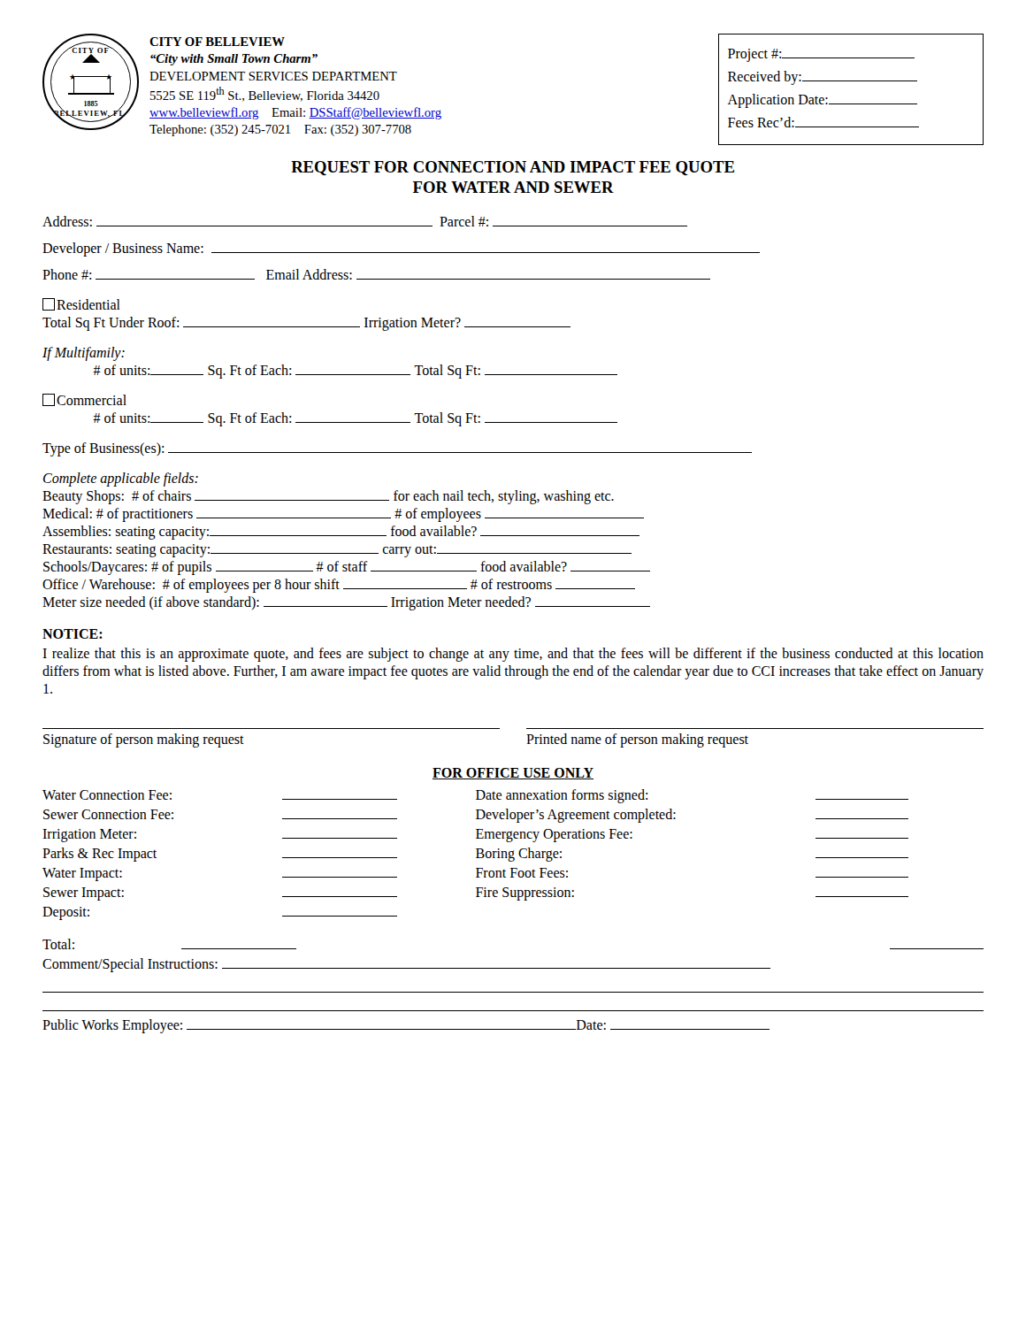CITY OF
★ ★
1885
BELLEVIEW, FL.
CITY OF BELLEVIEW
“City with Small Town Charm”
DEVELOPMENT SERVICES DEPARTMENT
5525 SE 119th St., Belleview, Florida 34420
www.belleviewfl.org Email: DSStaff@belleviewfl.org
Telephone: (352) 245-7021 Fax: (352) 307-7708
Project #:
Received by:
Application Date:
Fees Rec’d:
REQUEST FOR CONNECTION AND IMPACT FEE QUOTE
FOR WATER AND SEWER
Address: Parcel #:
Developer / Business Name:
Phone #: Email Address:
Residential
Total Sq Ft Under Roof: Irrigation Meter?
If Multifamily:
# of units: Sq. Ft of Each: Total Sq Ft:
Commercial
# of units: Sq. Ft of Each: Total Sq Ft:
Type of Business(es):
Complete applicable fields:
Beauty Shops: # of chairs for each nail tech, styling, washing etc.
Medical: # of practitioners # of employees
Assemblies: seating capacity: food available?
Restaurants: seating capacity: carry out:
Schools/Daycares: # of pupils # of staff food available?
Office / Warehouse: # of employees per 8 hour shift # of restrooms
Meter size needed (if above standard): Irrigation Meter needed?
NOTICE:
I realize that this is an approximate quote, and fees are subject to change at any time, and that the fees will be different if the business conducted at this location differs from what is listed above. Further, I am aware impact fee quotes are valid through the end of the calendar year due to CCI increases that take effect on January 1.
Signature of person making request
Printed name of person making request
FOR OFFICE USE ONLY
| Water Connection Fee: | | Date annexation forms signed: | |
| Sewer Connection Fee: | | Developer’s Agreement completed: | |
| Irrigation Meter: | | Emergency Operations Fee: | |
| Parks & Rec Impact | | Boring Charge: | |
| Water Impact: | | Front Foot Fees: | |
| Sewer Impact: | | Fire Suppression: | |
| Deposit: | | | |
Total:
Comment/Special Instructions:
Public Works Employee: Date: